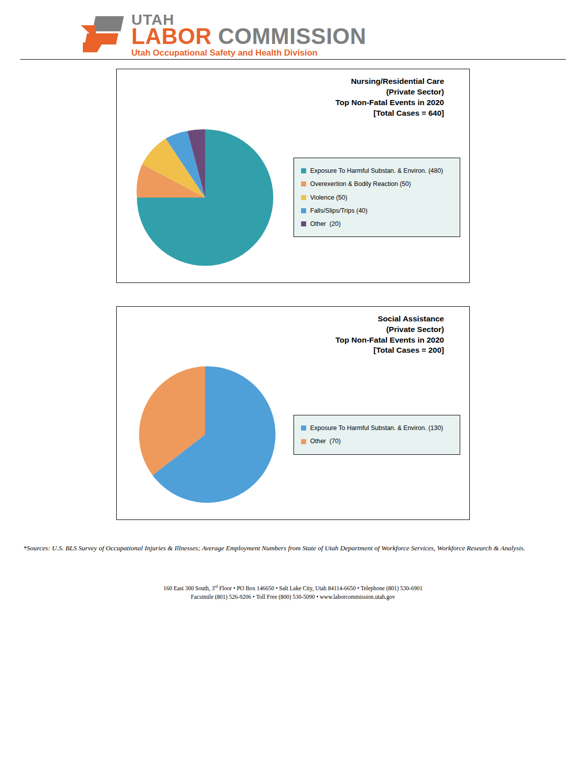UTAH
LABOR COMMISSION
Utah Occupational Safety and Health Division
Nursing/Residential Care
(Private Sector)
Top Non-Fatal Events in 2020
[Total Cases = 640]
Exposure To Harmful Substan. & Environ. (480)
Overexertion & Bodily Reaction (50)
Violence (50)
Falls/Slips/Trips (40)
Other (20)
Social Assistance
(Private Sector)
Top Non-Fatal Events in 2020
[Total Cases = 200]
Exposure To Harmful Substan. & Environ. (130)
Other (70)
*Sources: U.S. BLS Survey of Occupational Injuries & Illnesses; Average Employment Numbers from State of Utah Department of Workforce Services, Workforce Research & Analysis.
160 East 300 South, 3rd Floor • PO Box 146650 • Salt Lake City, Utah 84114-6650 • Telephone (801) 530-6901
Facsimile (801) 526-9206 • Toll Free (800) 530-5090 • www.laborcommission.utah.gov